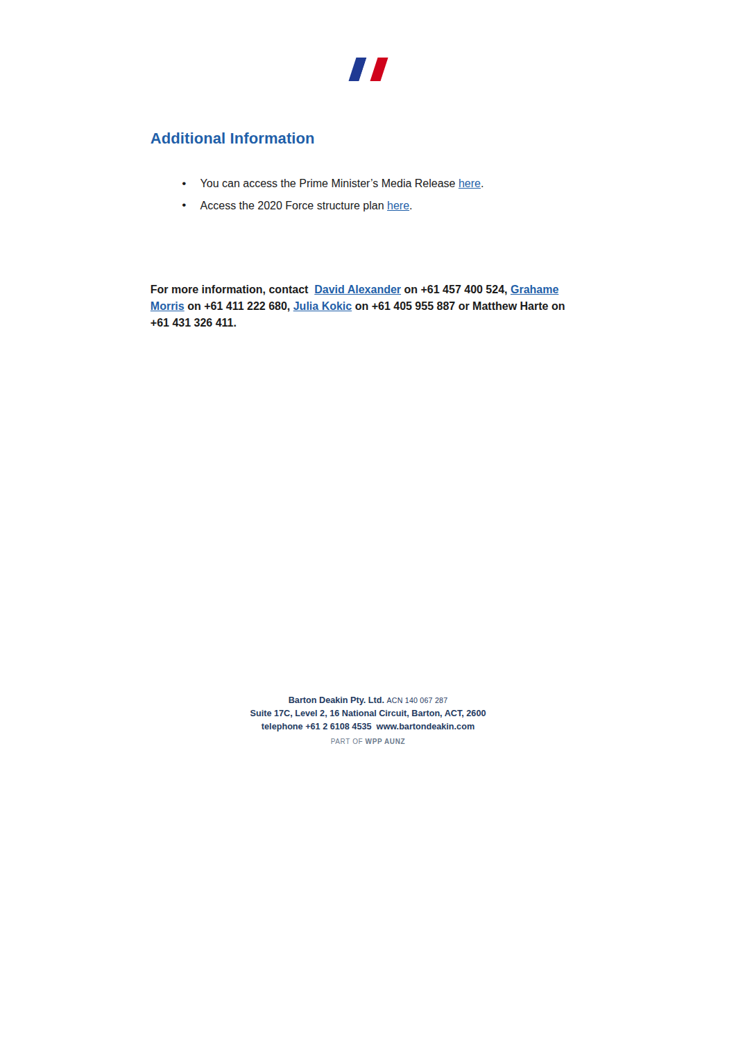Additional Information
You can access the Prime Minister’s Media Release here.
Access the 2020 Force structure plan here.
For more information, contact David Alexander on +61 457 400 524, Grahame Morris on +61 411 222 680, Julia Kokic on +61 405 955 887 or Matthew Harte on +61 431 326 411.
Barton Deakin Pty. Ltd. ACN 140 067 287
Suite 17C, Level 2, 16 National Circuit, Barton, ACT, 2600
telephone +61 2 6108 4535 www.bartondeakin.com
PART OF WPP AUNZ